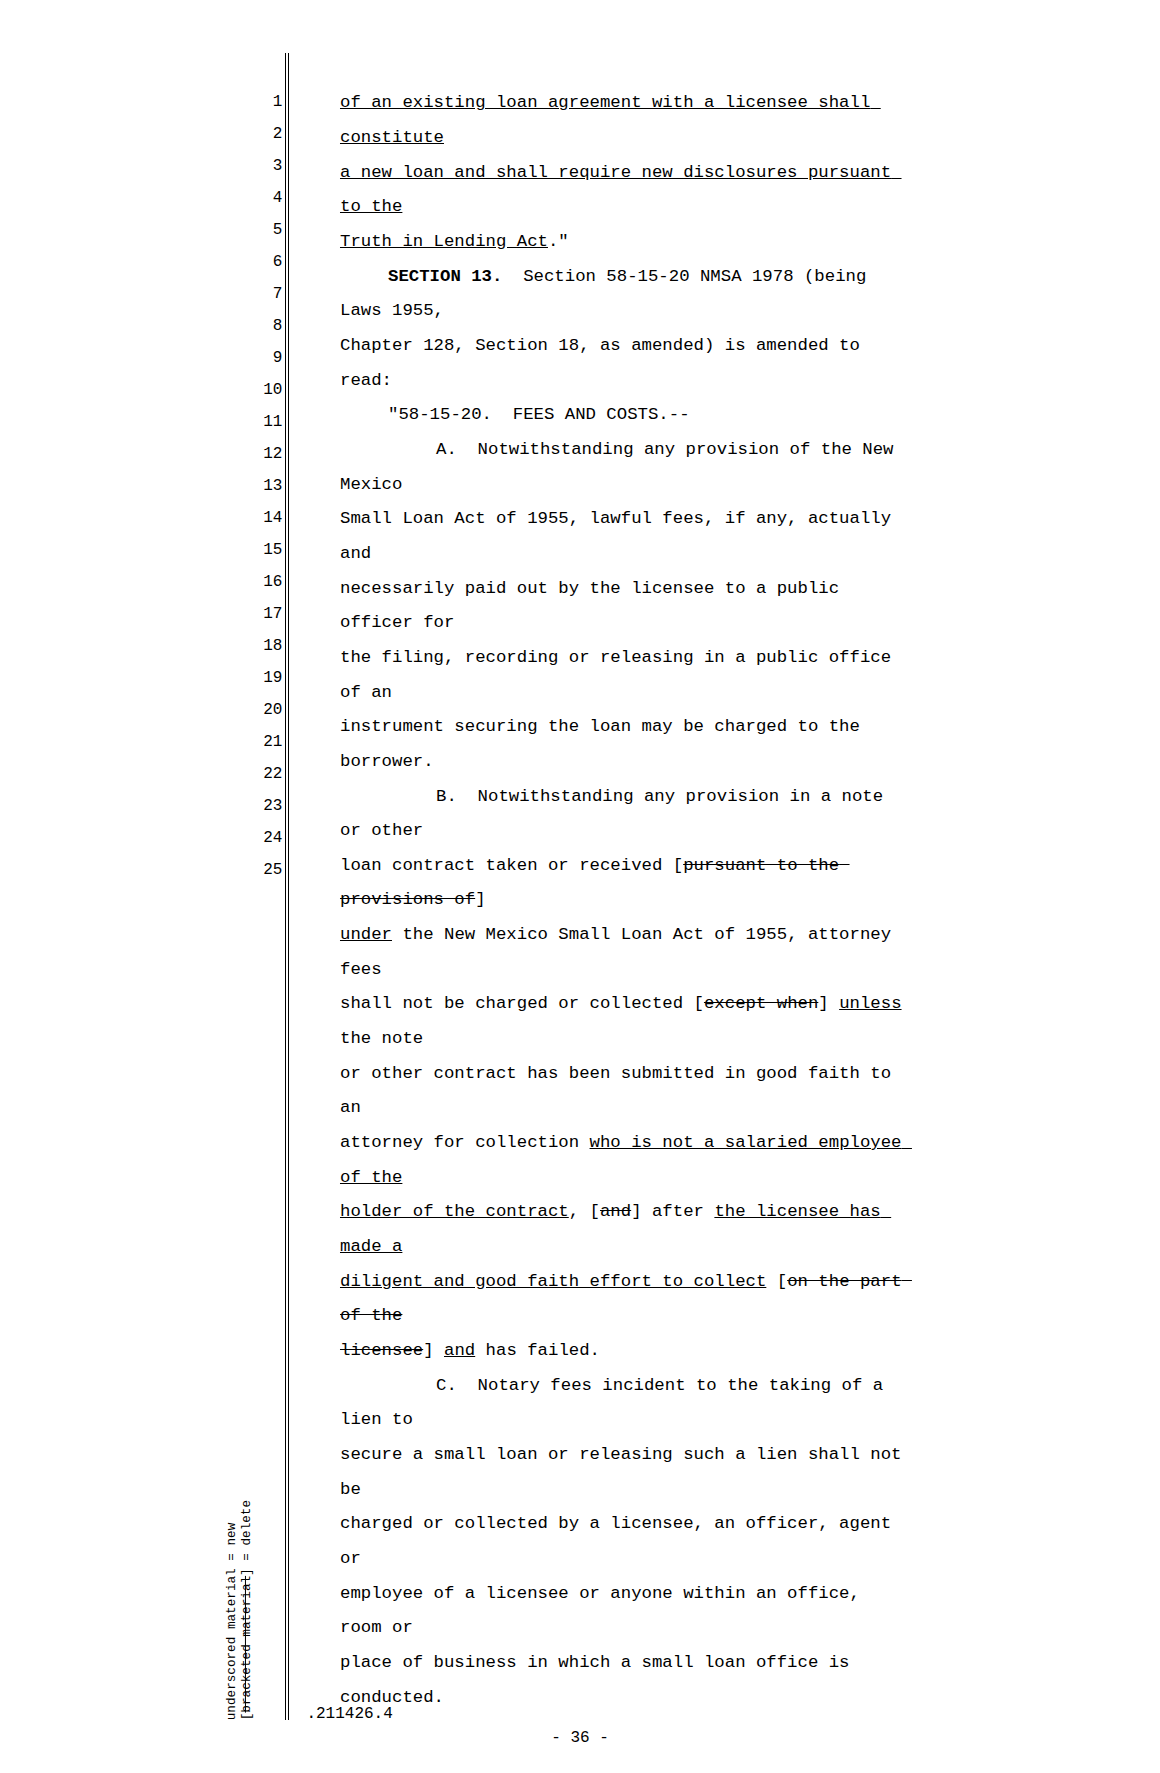underscored material = new [bracketed material] = delete
1
2
3
4
5
6
7
8
9
10
11
12
13
14
15
16
17
18
19
20
21
22
23
24
25
of an existing loan agreement with a licensee shall constitute
a new loan and shall require new disclosures pursuant to the
Truth in Lending Act."
SECTION 13. Section 58-15-20 NMSA 1978 (being Laws 1955,
Chapter 128, Section 18, as amended) is amended to read:
"58-15-20. FEES AND COSTS.--
A. Notwithstanding any provision of the New Mexico
Small Loan Act of 1955, lawful fees, if any, actually and
necessarily paid out by the licensee to a public officer for
the filing, recording or releasing in a public office of an
instrument securing the loan may be charged to the borrower.
B. Notwithstanding any provision in a note or other
loan contract taken or received [pursuant to the provisions of]
under the New Mexico Small Loan Act of 1955, attorney fees
shall not be charged or collected [except when] unless the note
or other contract has been submitted in good faith to an
attorney for collection who is not a salaried employee of the
holder of the contract, [and] after the licensee has made a
diligent and good faith effort to collect [on the part of the
licensee] and has failed.
C. Notary fees incident to the taking of a lien to
secure a small loan or releasing such a lien shall not be
charged or collected by a licensee, an officer, agent or
employee of a licensee or anyone within an office, room or
place of business in which a small loan office is conducted.
.211426.4
- 36 -